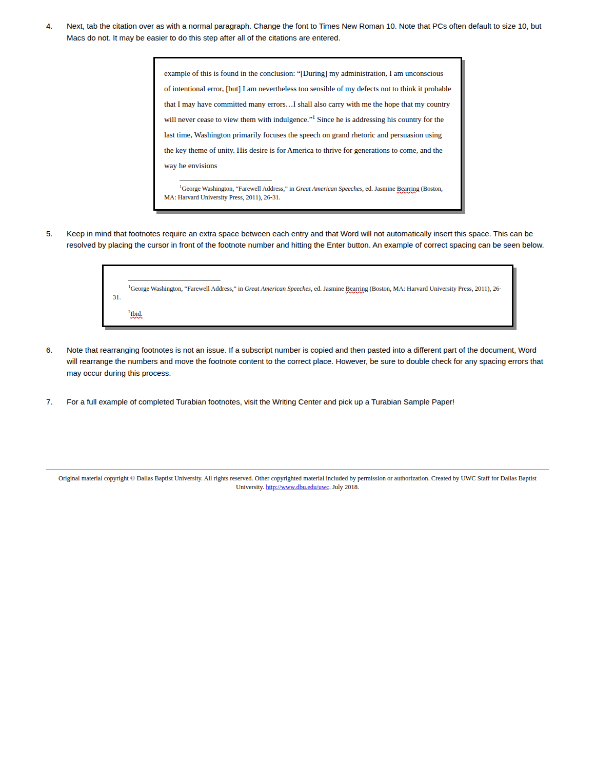4. Next, tab the citation over as with a normal paragraph. Change the font to Times New Roman 10. Note that PCs often default to size 10, but Macs do not. It may be easier to do this step after all of the citations are entered.
example of this is found in the conclusion: “[During] my administration, I am unconscious of intentional error, [but] I am nevertheless too sensible of my defects not to think it probable that I may have committed many errors…I shall also carry with me the hope that my country will never cease to view them with indulgence.”1 Since he is addressing his country for the last time, Washington primarily focuses the speech on grand rhetoric and persuasion using the key theme of unity. His desire is for America to thrive for generations to come, and the way he envisions
1George Washington, “Farewell Address,” in Great American Speeches, ed. Jasmine Bearring (Boston, MA: Harvard University Press, 2011), 26-31.
5. Keep in mind that footnotes require an extra space between each entry and that Word will not automatically insert this space. This can be resolved by placing the cursor in front of the footnote number and hitting the Enter button. An example of correct spacing can be seen below.
1George Washington, “Farewell Address,” in Great American Speeches, ed. Jasmine Bearring (Boston, MA: Harvard University Press, 2011), 26-31.
2Ibid.
6. Note that rearranging footnotes is not an issue. If a subscript number is copied and then pasted into a different part of the document, Word will rearrange the numbers and move the footnote content to the correct place. However, be sure to double check for any spacing errors that may occur during this process.
7. For a full example of completed Turabian footnotes, visit the Writing Center and pick up a Turabian Sample Paper!
Original material copyright © Dallas Baptist University. All rights reserved. Other copyrighted material included by permission or authorization. Created by UWC Staff for Dallas Baptist University. http://www.dbu.edu/uwc. July 2018.